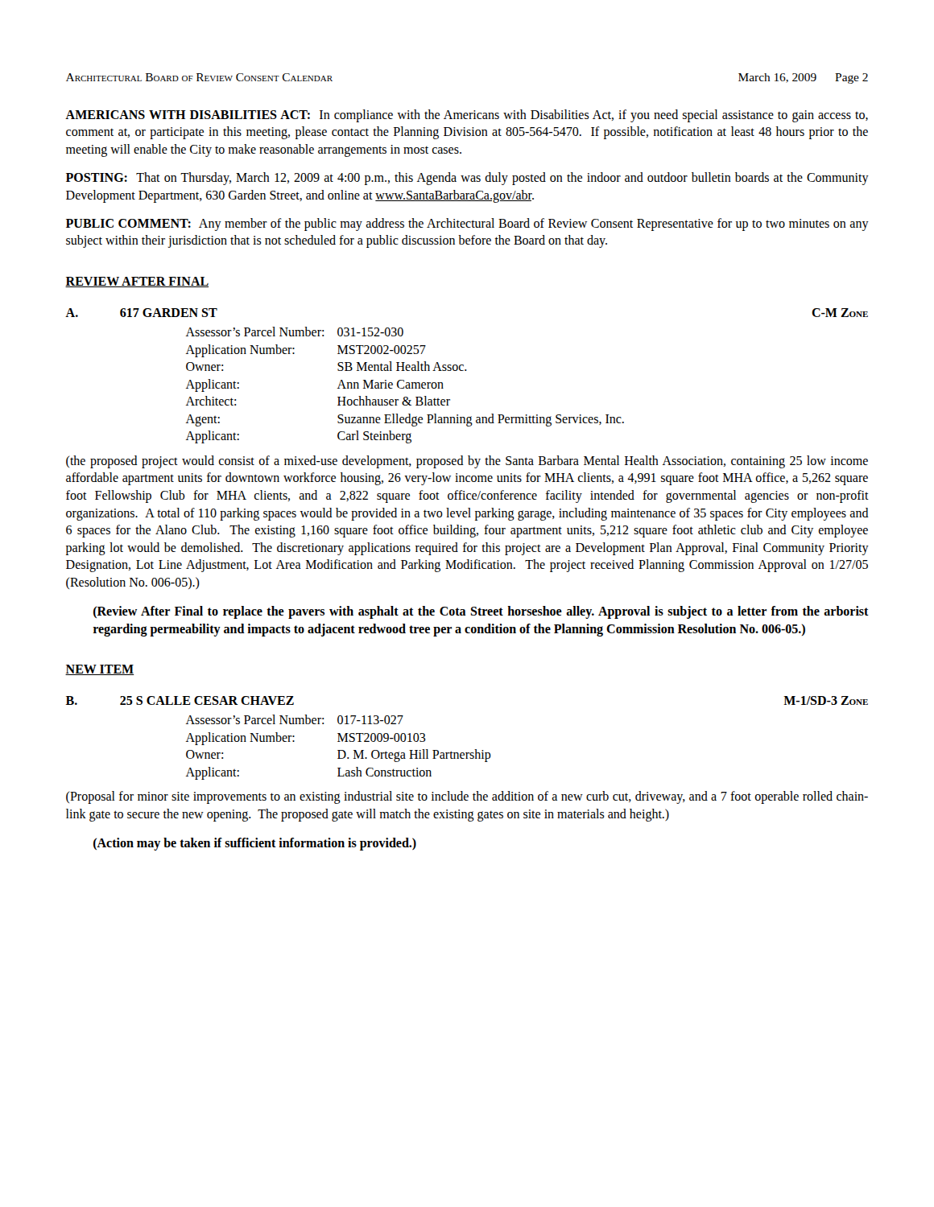Architectural Board of Review Consent Calendar
March 16, 2009
Page 2
AMERICANS WITH DISABILITIES ACT: In compliance with the Americans with Disabilities Act, if you need special assistance to gain access to, comment at, or participate in this meeting, please contact the Planning Division at 805-564-5470. If possible, notification at least 48 hours prior to the meeting will enable the City to make reasonable arrangements in most cases.
POSTING: That on Thursday, March 12, 2009 at 4:00 p.m., this Agenda was duly posted on the indoor and outdoor bulletin boards at the Community Development Department, 630 Garden Street, and online at www.SantaBarbaraCa.gov/abr.
PUBLIC COMMENT: Any member of the public may address the Architectural Board of Review Consent Representative for up to two minutes on any subject within their jurisdiction that is not scheduled for a public discussion before the Board on that day.
REVIEW AFTER FINAL
A. 617 GARDEN ST C-M Zone
| Assessor’s Parcel Number: | 031-152-030 |
| Application Number: | MST2002-00257 |
| Owner: | SB Mental Health Assoc. |
| Applicant: | Ann Marie Cameron |
| Architect: | Hochhauser & Blatter |
| Agent: | Suzanne Elledge Planning and Permitting Services, Inc. |
| Applicant: | Carl Steinberg |
(the proposed project would consist of a mixed-use development, proposed by the Santa Barbara Mental Health Association, containing 25 low income affordable apartment units for downtown workforce housing, 26 very-low income units for MHA clients, a 4,991 square foot MHA office, a 5,262 square foot Fellowship Club for MHA clients, and a 2,822 square foot office/conference facility intended for governmental agencies or non-profit organizations. A total of 110 parking spaces would be provided in a two level parking garage, including maintenance of 35 spaces for City employees and 6 spaces for the Alano Club. The existing 1,160 square foot office building, four apartment units, 5,212 square foot athletic club and City employee parking lot would be demolished. The discretionary applications required for this project are a Development Plan Approval, Final Community Priority Designation, Lot Line Adjustment, Lot Area Modification and Parking Modification. The project received Planning Commission Approval on 1/27/05 (Resolution No. 006-05).)
(Review After Final to replace the pavers with asphalt at the Cota Street horseshoe alley. Approval is subject to a letter from the arborist regarding permeability and impacts to adjacent redwood tree per a condition of the Planning Commission Resolution No. 006-05.)
NEW ITEM
B. 25 S CALLE CESAR CHAVEZ M-1/SD-3 Zone
| Assessor’s Parcel Number: | 017-113-027 |
| Application Number: | MST2009-00103 |
| Owner: | D. M. Ortega Hill Partnership |
| Applicant: | Lash Construction |
(Proposal for minor site improvements to an existing industrial site to include the addition of a new curb cut, driveway, and a 7 foot operable rolled chain-link gate to secure the new opening. The proposed gate will match the existing gates on site in materials and height.)
(Action may be taken if sufficient information is provided.)